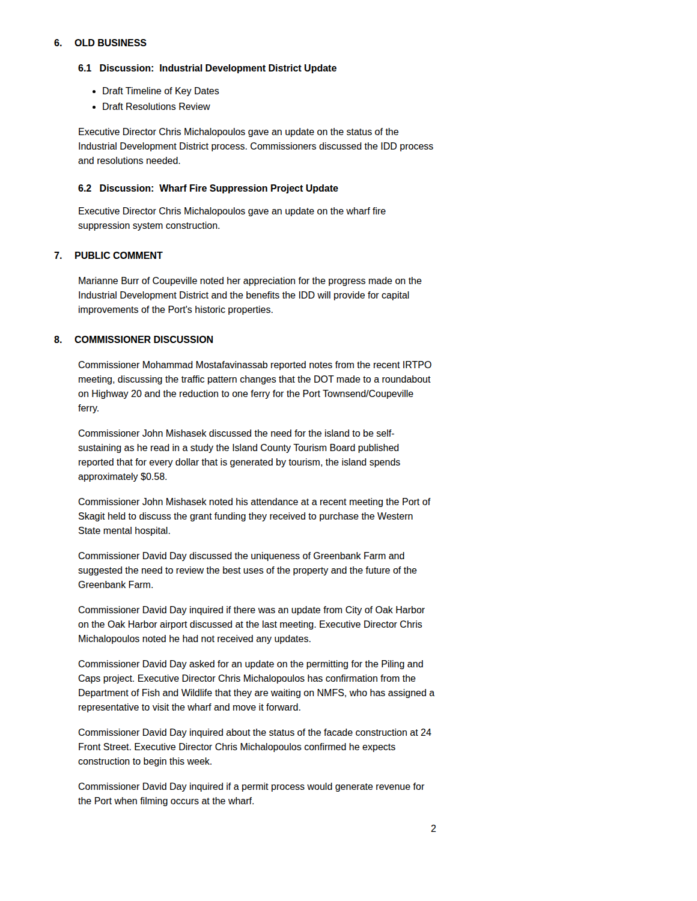6. OLD BUSINESS
6.1 Discussion: Industrial Development District Update
Draft Timeline of Key Dates
Draft Resolutions Review
Executive Director Chris Michalopoulos gave an update on the status of the Industrial Development District process. Commissioners discussed the IDD process and resolutions needed.
6.2 Discussion: Wharf Fire Suppression Project Update
Executive Director Chris Michalopoulos gave an update on the wharf fire suppression system construction.
7. PUBLIC COMMENT
Marianne Burr of Coupeville noted her appreciation for the progress made on the Industrial Development District and the benefits the IDD will provide for capital improvements of the Port's historic properties.
8. COMMISSIONER DISCUSSION
Commissioner Mohammad Mostafavinassab reported notes from the recent IRTPO meeting, discussing the traffic pattern changes that the DOT made to a roundabout on Highway 20 and the reduction to one ferry for the Port Townsend/Coupeville ferry.
Commissioner John Mishasek discussed the need for the island to be self-sustaining as he read in a study the Island County Tourism Board published reported that for every dollar that is generated by tourism, the island spends approximately $0.58.
Commissioner John Mishasek noted his attendance at a recent meeting the Port of Skagit held to discuss the grant funding they received to purchase the Western State mental hospital.
Commissioner David Day discussed the uniqueness of Greenbank Farm and suggested the need to review the best uses of the property and the future of the Greenbank Farm.
Commissioner David Day inquired if there was an update from City of Oak Harbor on the Oak Harbor airport discussed at the last meeting. Executive Director Chris Michalopoulos noted he had not received any updates.
Commissioner David Day asked for an update on the permitting for the Piling and Caps project. Executive Director Chris Michalopoulos has confirmation from the Department of Fish and Wildlife that they are waiting on NMFS, who has assigned a representative to visit the wharf and move it forward.
Commissioner David Day inquired about the status of the facade construction at 24 Front Street. Executive Director Chris Michalopoulos confirmed he expects construction to begin this week.
Commissioner David Day inquired if a permit process would generate revenue for the Port when filming occurs at the wharf.
2